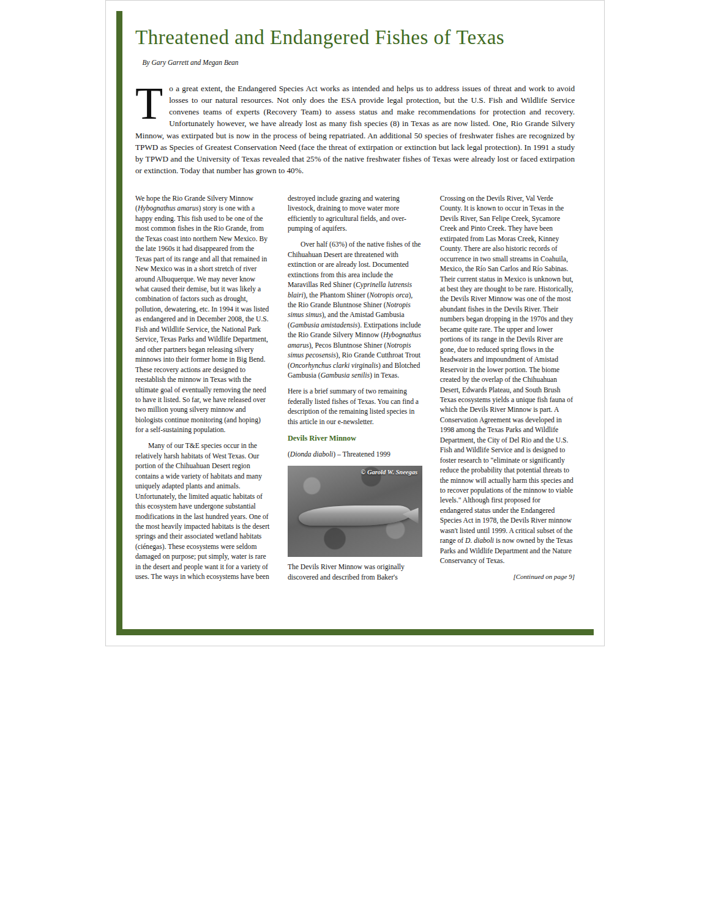Threatened and Endangered Fishes of Texas
By Gary Garrett and Megan Bean
To a great extent, the Endangered Species Act works as intended and helps us to address issues of threat and work to avoid losses to our natural resources. Not only does the ESA provide legal protection, but the U.S. Fish and Wildlife Service convenes teams of experts (Recovery Team) to assess status and make recommendations for protection and recovery. Unfortunately however, we have already lost as many fish species (8) in Texas as are now listed. One, Rio Grande Silvery Minnow, was extirpated but is now in the process of being repatriated. An additional 50 species of freshwater fishes are recognized by TPWD as Species of Greatest Conservation Need (face the threat of extirpation or extinction but lack legal protection). In 1991 a study by TPWD and the University of Texas revealed that 25% of the native freshwater fishes of Texas were already lost or faced extirpation or extinction. Today that number has grown to 40%.
We hope the Rio Grande Silvery Minnow (Hybognathus amarus) story is one with a happy ending. This fish used to be one of the most common fishes in the Rio Grande, from the Texas coast into northern New Mexico. By the late 1960s it had disappeared from the Texas part of its range and all that remained in New Mexico was in a short stretch of river around Albuquerque. We may never know what caused their demise, but it was likely a combination of factors such as drought, pollution, dewatering, etc. In 1994 it was listed as endangered and in December 2008, the U.S. Fish and Wildlife Service, the National Park Service, Texas Parks and Wildlife Department, and other partners began releasing silvery minnows into their former home in Big Bend. These recovery actions are designed to reestablish the minnow in Texas with the ultimate goal of eventually removing the need to have it listed. So far, we have released over two million young silvery minnow and biologists continue monitoring (and hoping) for a self-sustaining population.
Many of our T&E species occur in the relatively harsh habitats of West Texas. Our portion of the Chihuahuan Desert region contains a wide variety of habitats and many uniquely adapted plants and animals. Unfortunately, the limited aquatic habitats of this ecosystem have undergone substantial modifications in the last hundred years. One of the most heavily impacted habitats is the desert springs and their associated wetland habitats (ciénegas). These ecosystems were seldom damaged on purpose; put simply, water is rare in the desert and people want it for a variety of uses. The ways in which ecosystems have been destroyed include grazing and watering livestock, draining to move water more efficiently to agricultural fields, and over-pumping of aquifers.
Over half (63%) of the native fishes of the Chihuahuan Desert are threatened with extinction or are already lost. Documented extinctions from this area include the Maravillas Red Shiner (Cyprinella lutrensis blairi), the Phantom Shiner (Notropis orca), the Rio Grande Bluntnose Shiner (Notropis simus simus), and the Amistad Gambusia (Gambusia amistadensis). Extirpations include the Rio Grande Silvery Minnow (Hybognathus amarus), Pecos Bluntnose Shiner (Notropis simus pecosensis), Rio Grande Cutthroat Trout (Oncorhynchus clarki virginalis) and Blotched Gambusia (Gambusia senilis) in Texas.
Here is a brief summary of two remaining federally listed fishes of Texas. You can find a description of the remaining listed species in this article in our e-newsletter.
Devils River Minnow
(Dionda diaboli) – Threatened 1999
© Garold W. Sneegas
The Devils River Minnow was originally discovered and described from Baker's Crossing on the Devils River, Val Verde County. It is known to occur in Texas in the Devils River, San Felipe Creek, Sycamore Creek and Pinto Creek. They have been extirpated from Las Moras Creek, Kinney County. There are also historic records of occurrence in two small streams in Coahuila, Mexico, the Río San Carlos and Río Sabinas. Their current status in Mexico is unknown but, at best they are thought to be rare. Historically, the Devils River Minnow was one of the most abundant fishes in the Devils River. Their numbers began dropping in the 1970s and they became quite rare. The upper and lower portions of its range in the Devils River are gone, due to reduced spring flows in the headwaters and impoundment of Amistad Reservoir in the lower portion. The biome created by the overlap of the Chihuahuan Desert, Edwards Plateau, and South Brush Texas ecosystems yields a unique fish fauna of which the Devils River Minnow is part. A Conservation Agreement was developed in 1998 among the Texas Parks and Wildlife Department, the City of Del Rio and the U.S. Fish and Wildlife Service and is designed to foster research to "eliminate or significantly reduce the probability that potential threats to the minnow will actually harm this species and to recover populations of the minnow to viable levels." Although first proposed for endangered status under the Endangered Species Act in 1978, the Devils River minnow wasn't listed until 1999. A critical subset of the range of D. diaboli is now owned by the Texas Parks and Wildlife Department and the Nature Conservancy of Texas.
[Continued on page 9]
7